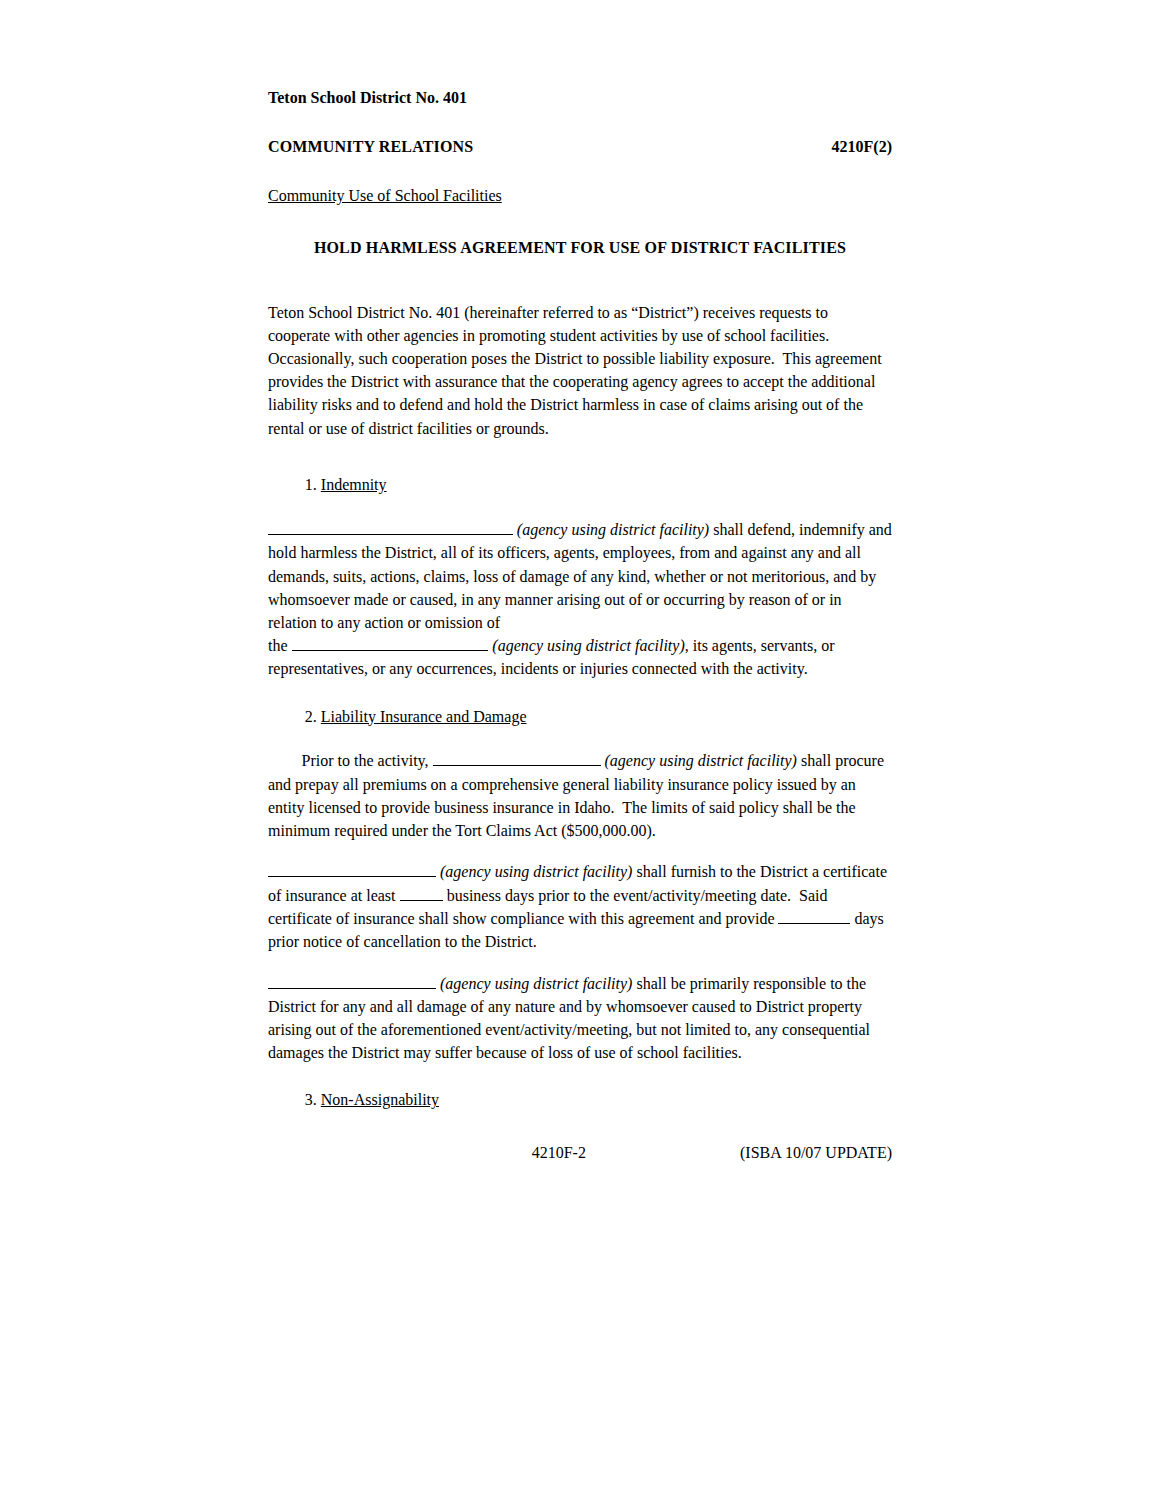Teton School District No. 401
COMMUNITY RELATIONS 4210F(2)
Community Use of School Facilities
HOLD HARMLESS AGREEMENT FOR USE OF DISTRICT FACILITIES
Teton School District No. 401 (hereinafter referred to as “District”) receives requests to cooperate with other agencies in promoting student activities by use of school facilities. Occasionally, such cooperation poses the District to possible liability exposure. This agreement provides the District with assurance that the cooperating agency agrees to accept the additional liability risks and to defend and hold the District harmless in case of claims arising out of the rental or use of district facilities or grounds.
Indemnity
(agency using district facility) shall defend, indemnify and hold harmless the District, all of its officers, agents, employees, from and against any and all demands, suits, actions, claims, loss of damage of any kind, whether or not meritorious, and by whomsoever made or caused, in any manner arising out of or occurring by reason of or in relation to any action or omission of
the (agency using district facility), its agents, servants, or representatives, or any occurrences, incidents or injuries connected with the activity.
Liability Insurance and Damage
Prior to the activity, (agency using district facility) shall procure and prepay all premiums on a comprehensive general liability insurance policy issued by an entity licensed to provide business insurance in Idaho. The limits of said policy shall be the minimum required under the Tort Claims Act ($500,000.00).
(agency using district facility) shall furnish to the District a certificate of insurance at least business days prior to the event/activity/meeting date. Said certificate of insurance shall show compliance with this agreement and provide days prior notice of cancellation to the District.
(agency using district facility) shall be primarily responsible to the District for any and all damage of any nature and by whomsoever caused to District property arising out of the aforementioned event/activity/meeting, but not limited to, any consequential damages the District may suffer because of loss of use of school facilities.
Non-Assignability
4210F-2 (ISBA 10/07 UPDATE)